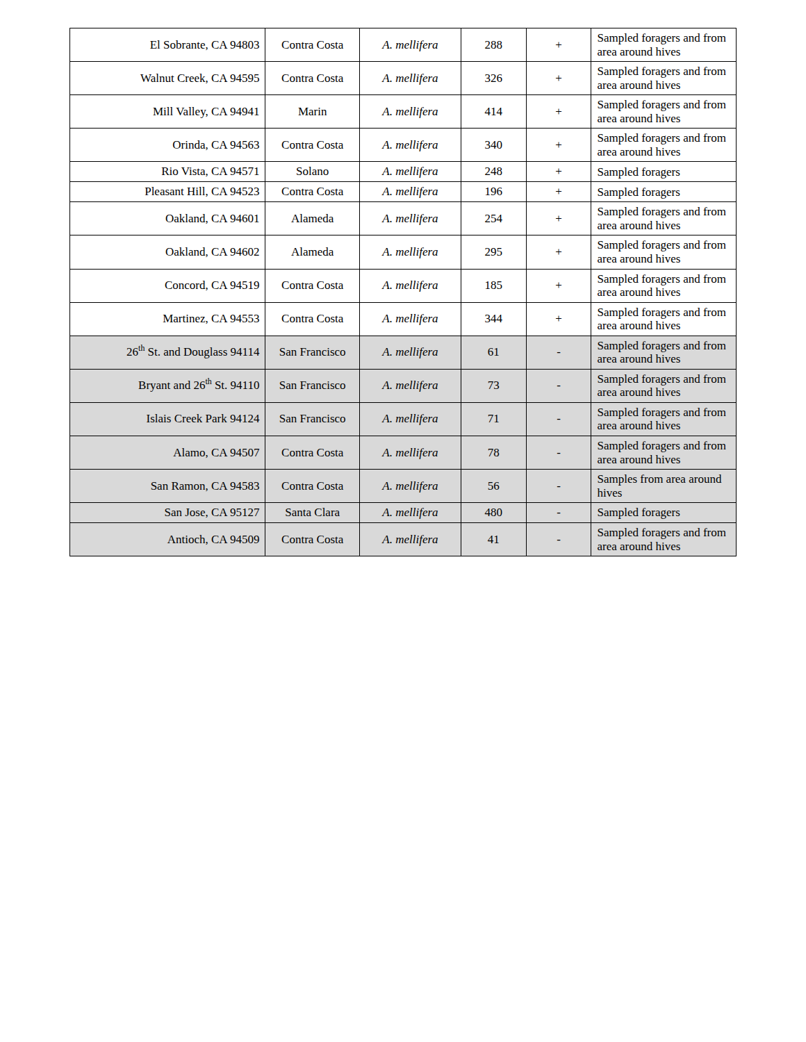| El Sobrante, CA 94803 | Contra Costa | A. mellifera | 288 | + | Sampled foragers and from area around hives |
| Walnut Creek, CA 94595 | Contra Costa | A. mellifera | 326 | + | Sampled foragers and from area around hives |
| Mill Valley, CA 94941 | Marin | A. mellifera | 414 | + | Sampled foragers and from area around hives |
| Orinda, CA 94563 | Contra Costa | A. mellifera | 340 | + | Sampled foragers and from area around hives |
| Rio Vista, CA 94571 | Solano | A. mellifera | 248 | + | Sampled foragers |
| Pleasant Hill, CA 94523 | Contra Costa | A. mellifera | 196 | + | Sampled foragers |
| Oakland, CA 94601 | Alameda | A. mellifera | 254 | + | Sampled foragers and from area around hives |
| Oakland, CA 94602 | Alameda | A. mellifera | 295 | + | Sampled foragers and from area around hives |
| Concord, CA 94519 | Contra Costa | A. mellifera | 185 | + | Sampled foragers and from area around hives |
| Martinez, CA 94553 | Contra Costa | A. mellifera | 344 | + | Sampled foragers and from area around hives |
| 26 th St. and Douglass 94114 | San Francisco | A. mellifera | 61 | - | Sampled foragers and from area around hives |
| Bryant and 26 th St. 94110 | San Francisco | A. mellifera | 73 | - | Sampled foragers and from area around hives |
| Islais Creek Park 94124 | San Francisco | A. mellifera | 71 | - | Sampled foragers and from area around hives |
| Alamo, CA 94507 | Contra Costa | A. mellifera | 78 | - | Sampled foragers and from area around hives |
| San Ramon, CA 94583 | Contra Costa | A. mellifera | 56 | - | Samples from area around hives |
| San Jose, CA 95127 | Santa Clara | A. mellifera | 480 | - | Sampled foragers |
| Antioch, CA 94509 | Contra Costa | A. mellifera | 41 | - | Sampled foragers and from area around hives |